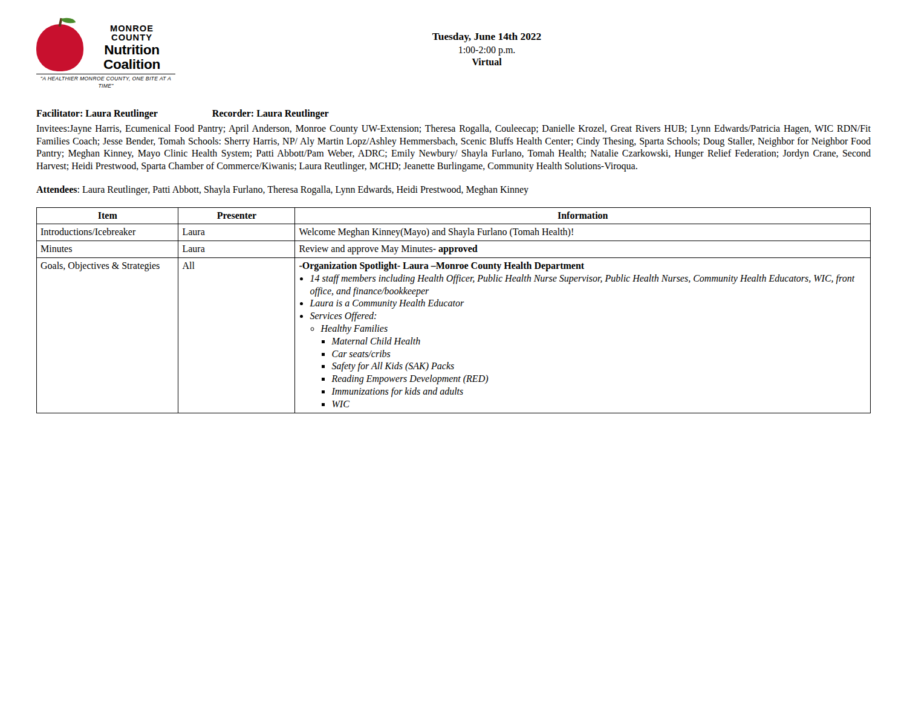MONROE COUNTY
Nutrition
Coalition
"A HEALTHIER MONROE COUNTY, ONE BITE AT A TIME"
Tuesday, June 14th 2022
1:00-2:00 p.m.
Virtual
Facilitator: Laura Reutlinger Recorder: Laura Reutlinger
Invitees:Jayne Harris, Ecumenical Food Pantry; April Anderson, Monroe County UW-Extension; Theresa Rogalla, Couleecap; Danielle Krozel, Great Rivers HUB; Lynn Edwards/Patricia Hagen, WIC RDN/Fit Families Coach; Jesse Bender, Tomah Schools: Sherry Harris, NP/ Aly Martin Lopz/Ashley Hemmersbach, Scenic Bluffs Health Center; Cindy Thesing, Sparta Schools; Doug Staller, Neighbor for Neighbor Food Pantry; Meghan Kinney, Mayo Clinic Health System; Patti Abbott/Pam Weber, ADRC; Emily Newbury/ Shayla Furlano, Tomah Health; Natalie Czarkowski, Hunger Relief Federation; Jordyn Crane, Second Harvest; Heidi Prestwood, Sparta Chamber of Commerce/Kiwanis; Laura Reutlinger, MCHD; Jeanette Burlingame, Community Health Solutions-Viroqua.
Attendees: Laura Reutlinger, Patti Abbott, Shayla Furlano, Theresa Rogalla, Lynn Edwards, Heidi Prestwood, Meghan Kinney
| Item | Presenter | Information |
| --- | --- | --- |
| Introductions/Icebreaker | Laura | Welcome Meghan Kinney(Mayo) and Shayla Furlano (Tomah Health)! |
| Minutes | Laura | Review and approve May Minutes- approved |
| Goals, Objectives & Strategies | All | -Organization Spotlight- Laura –Monroe County Health Department 14 staff members including Health Officer, Public Health Nurse Supervisor, Public Health Nurses, Community Health Educators, WIC, front office, and finance/bookkeeper Laura is a Community Health Educator Services Offered: Healthy Families Maternal Child Health Car seats/cribs Safety for All Kids (SAK) Packs Reading Empowers Development (RED) Immunizations for kids and adults WIC |